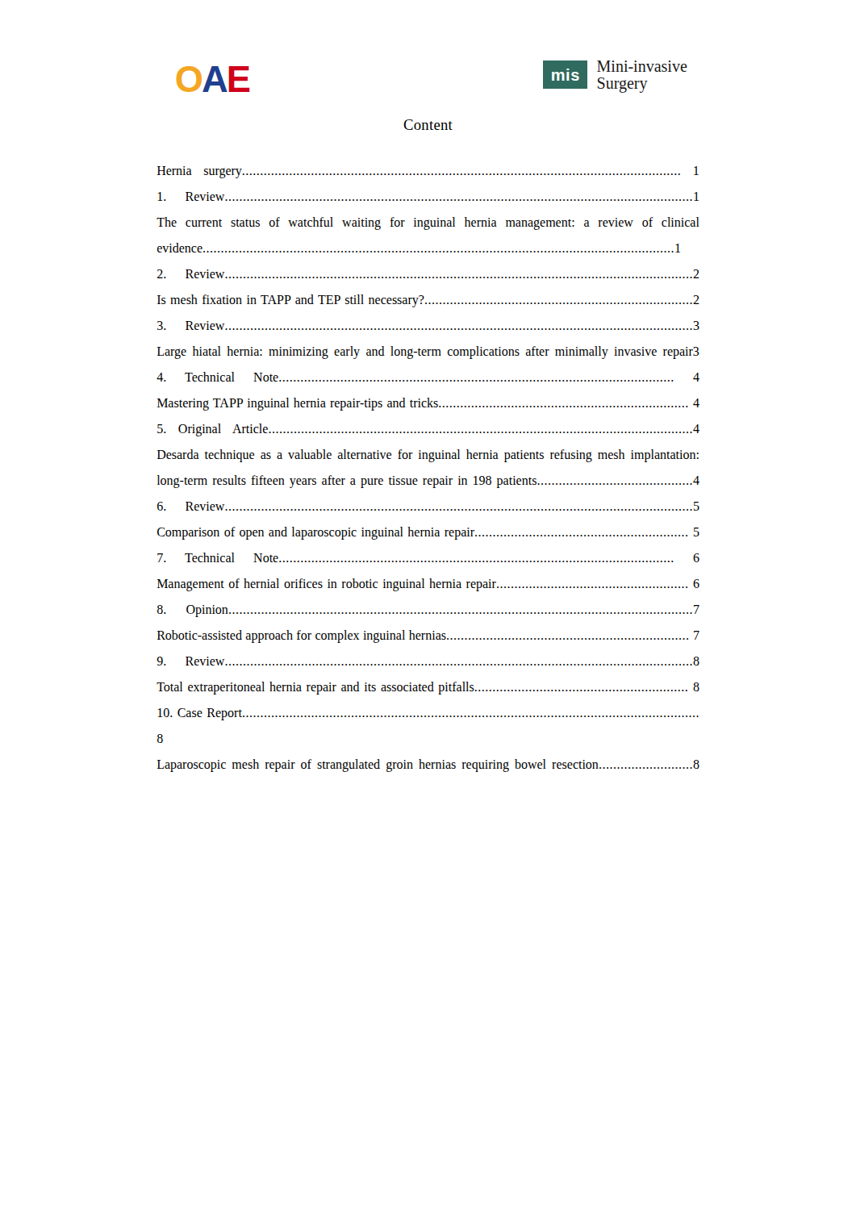OAE
mis
Mini-invasive Surgery
Content
Hernia surgery......................................................................................................................... 1
1. Review................................................................................................................................. 1
The current status of watchful waiting for inguinal hernia management: a review of clinical
evidence.................................................................................................................................. 1
2. Review................................................................................................................................. 2
Is mesh fixation in TAPP and TEP still necessary?.......................................................................... 2
3. Review................................................................................................................................. 3
Large hiatal hernia: minimizing early and long-term complications after minimally invasive repair3
4. Technical Note............................................................................................................. 4
Mastering TAPP inguinal hernia repair-tips and tricks..................................................................... 4
5. Original Article..................................................................................................................... 4
Desarda technique as a valuable alternative for inguinal hernia patients refusing mesh implantation:
long-term results fifteen years after a pure tissue repair in 198 patients........................................... 4
6. Review................................................................................................................................. 5
Comparison of open and laparoscopic inguinal hernia repair........................................................... 5
7. Technical Note............................................................................................................. 6
Management of hernial orifices in robotic inguinal hernia repair..................................................... 6
8. Opinion................................................................................................................................ 7
Robotic-assisted approach for complex inguinal hernias................................................................... 7
9. Review................................................................................................................................. 8
Total extraperitoneal hernia repair and its associated pitfalls........................................................... 8
10. Case Report.............................................................................................................................. 8
Laparoscopic mesh repair of strangulated groin hernias requiring bowel resection.......................... 8